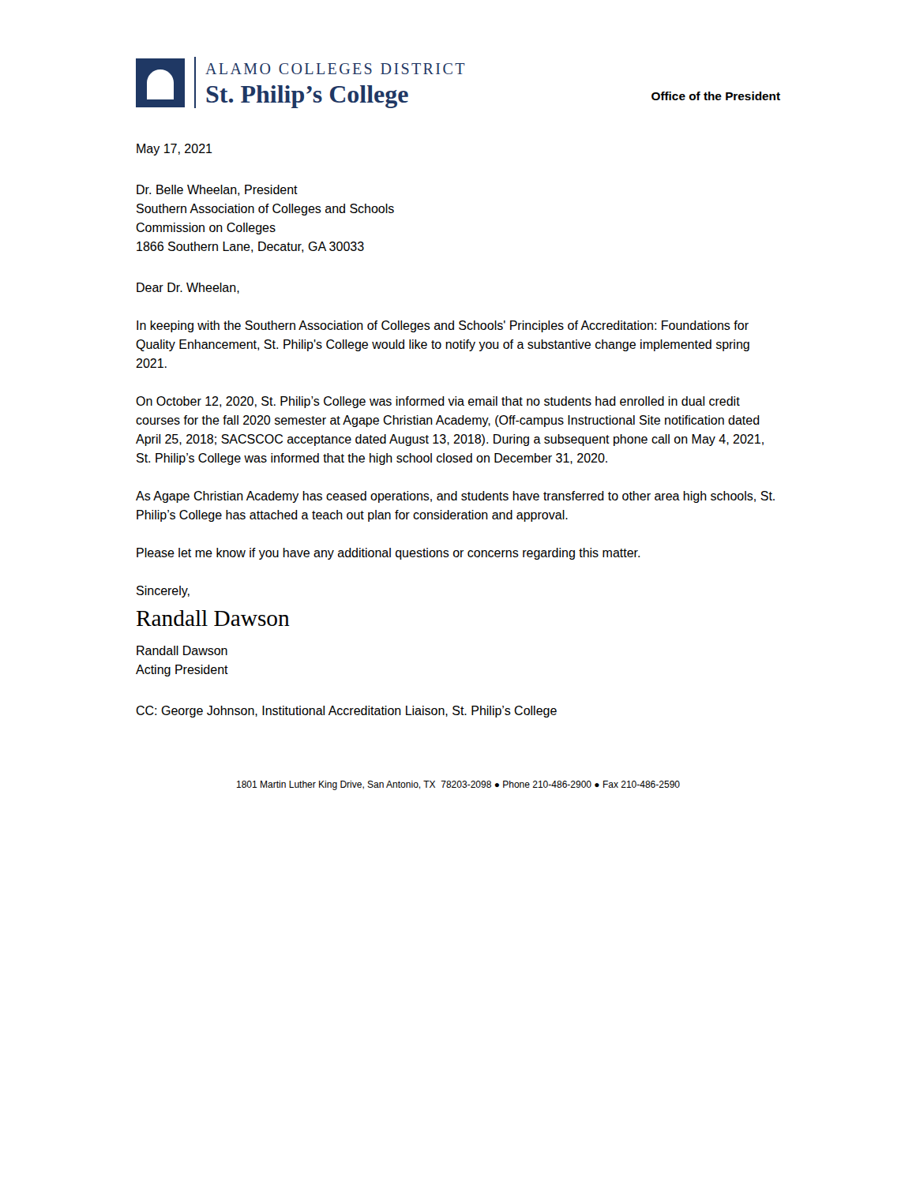ALAMO COLLEGES DISTRICT
St. Philip’s College
Office of the President
May 17, 2021
Dr. Belle Wheelan, President
Southern Association of Colleges and Schools
Commission on Colleges
1866 Southern Lane, Decatur, GA 30033
Dear Dr. Wheelan,
In keeping with the Southern Association of Colleges and Schools' Principles of Accreditation: Foundations for Quality Enhancement, St. Philip's College would like to notify you of a substantive change implemented spring 2021.
On October 12, 2020, St. Philip’s College was informed via email that no students had enrolled in dual credit courses for the fall 2020 semester at Agape Christian Academy, (Off-campus Instructional Site notification dated April 25, 2018; SACSCOC acceptance dated August 13, 2018). During a subsequent phone call on May 4, 2021, St. Philip’s College was informed that the high school closed on December 31, 2020.
As Agape Christian Academy has ceased operations, and students have transferred to other area high schools, St. Philip’s College has attached a teach out plan for consideration and approval.
Please let me know if you have any additional questions or concerns regarding this matter.
Sincerely,
Randall Dawson
Randall Dawson
Acting President
CC: George Johnson, Institutional Accreditation Liaison, St. Philip’s College
1801 Martin Luther King Drive, San Antonio, TX 78203-2098 ● Phone 210-486-2900 ● Fax 210-486-2590